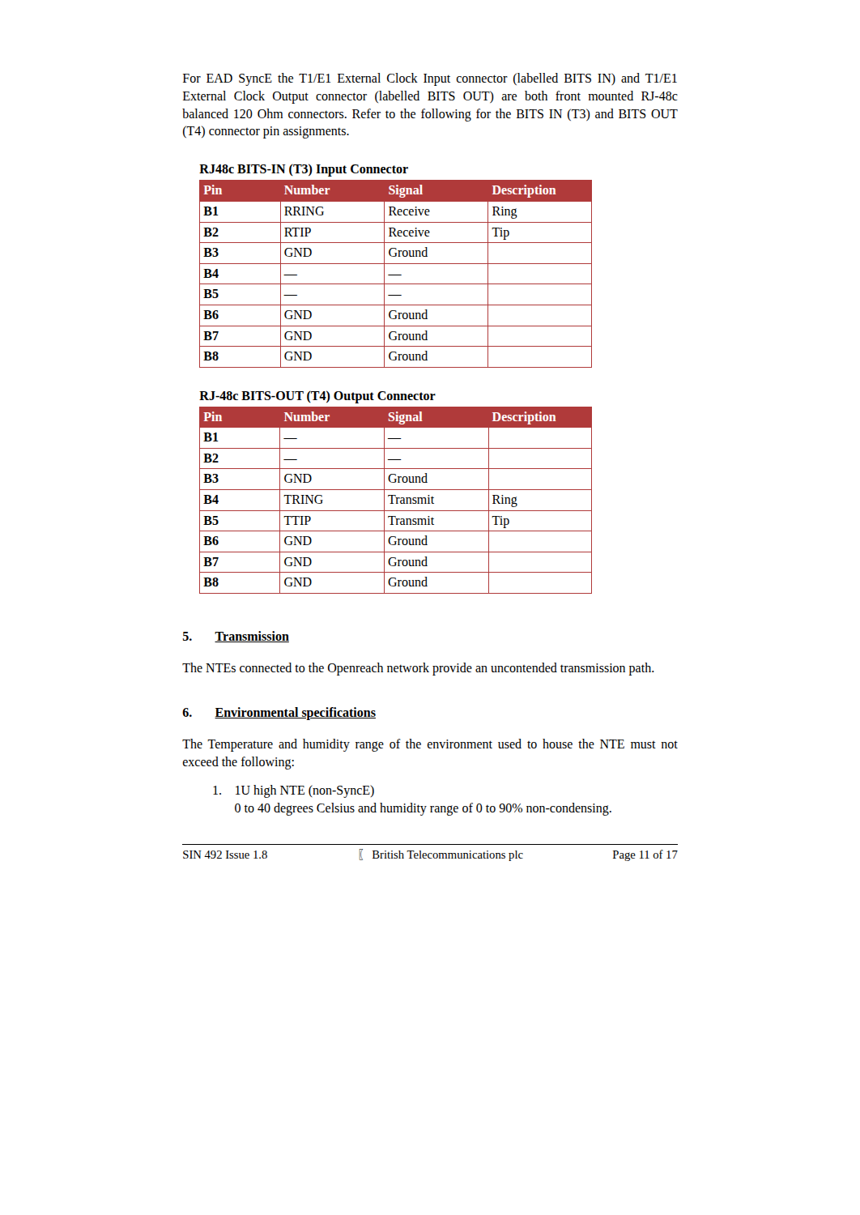For EAD SyncE the T1/E1 External Clock Input connector (labelled BITS IN) and T1/E1 External Clock Output connector (labelled BITS OUT) are both front mounted RJ-48c balanced 120 Ohm connectors. Refer to the following for the BITS IN (T3) and BITS OUT (T4) connector pin assignments.
RJ48c BITS-IN (T3) Input Connector
| Pin | Number | Signal | Description |
| --- | --- | --- | --- |
| B1 | RRING | Receive | Ring |
| B2 | RTIP | Receive | Tip |
| B3 | GND | Ground | |
| B4 | — | — | |
| B5 | — | — | |
| B6 | GND | Ground | |
| B7 | GND | Ground | |
| B8 | GND | Ground | |
RJ-48c BITS-OUT (T4) Output Connector
| Pin | Number | Signal | Description |
| --- | --- | --- | --- |
| B1 | — | — | |
| B2 | — | — | |
| B3 | GND | Ground | |
| B4 | TRING | Transmit | Ring |
| B5 | TTIP | Transmit | Tip |
| B6 | GND | Ground | |
| B7 | GND | Ground | |
| B8 | GND | Ground | |
5. Transmission
The NTEs connected to the Openreach network provide an uncontended transmission path.
6. Environmental specifications
The Temperature and humidity range of the environment used to house the NTE must not exceed the following:
1U high NTE (non-SyncE)
0 to 40 degrees Celsius and humidity range of 0 to 90% non-condensing.
SIN 492 Issue 1.8
〖 British Telecommunications plc
Page 11 of 17